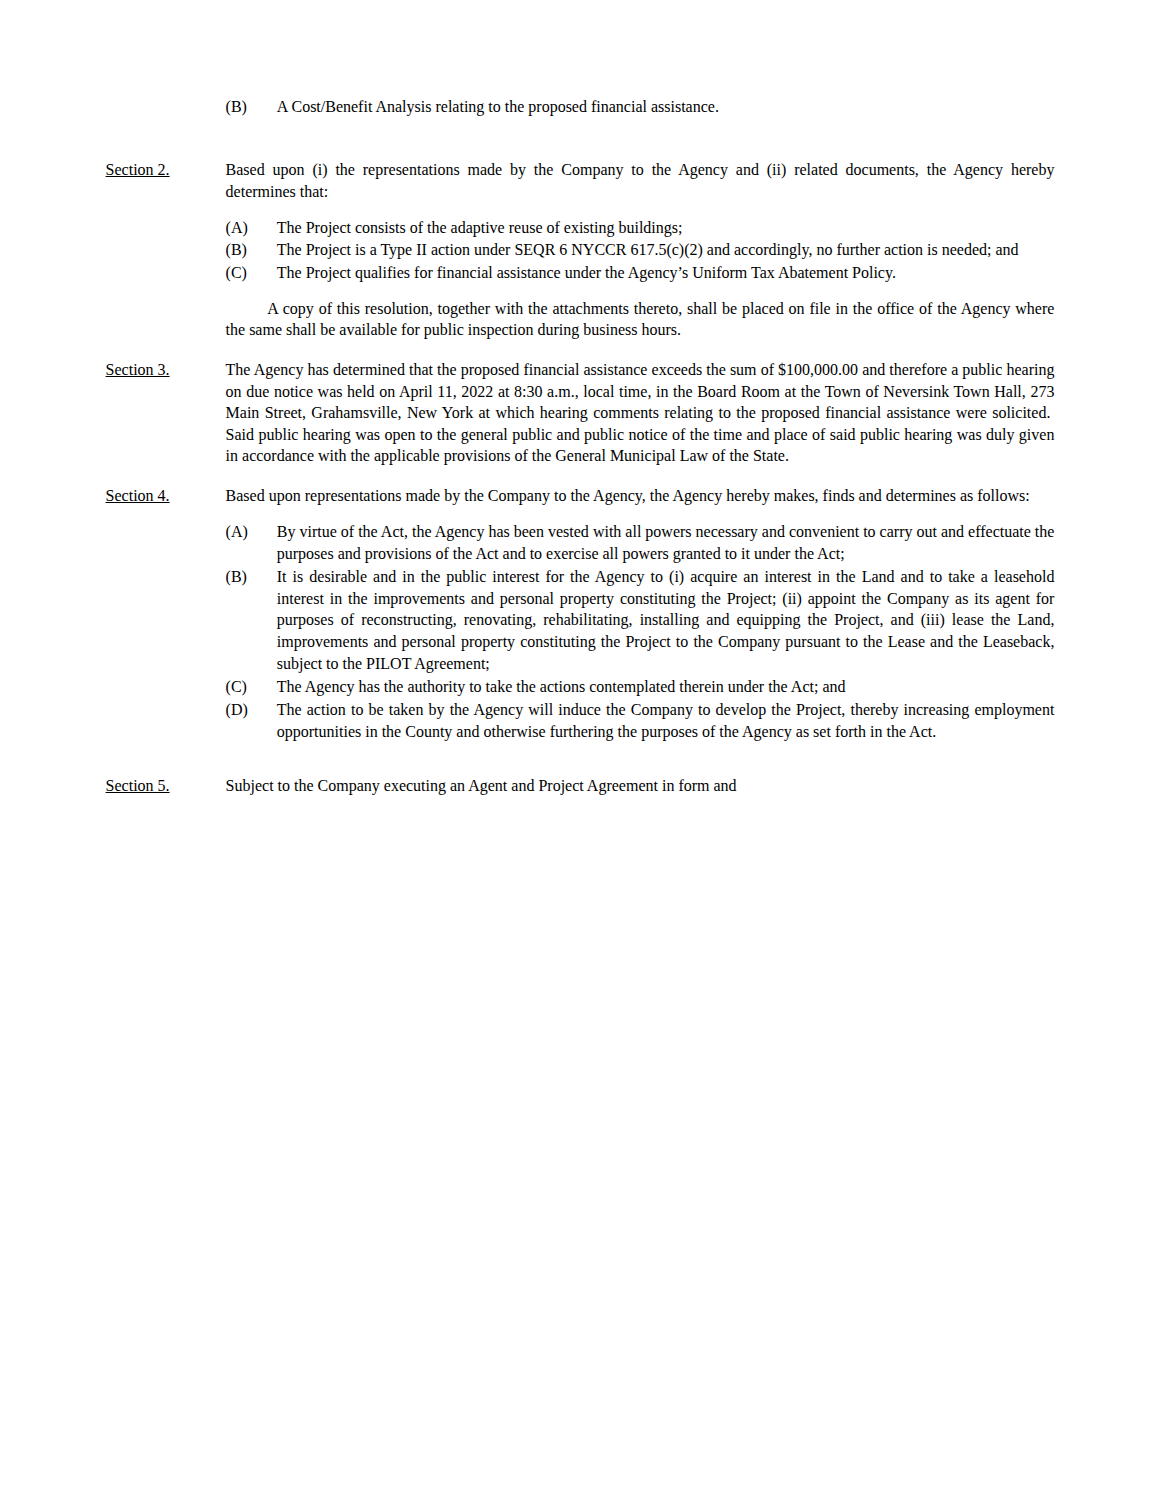(B)
A Cost/Benefit Analysis relating to the proposed financial assistance.
Section 2.
Based upon (i) the representations made by the Company to the Agency and (ii) related documents, the Agency hereby determines that:
(A)
The Project consists of the adaptive reuse of existing buildings;
(B)
The Project is a Type II action under SEQR 6 NYCCR 617.5(c)(2) and accordingly, no further action is needed; and
(C)
The Project qualifies for financial assistance under the Agency’s Uniform Tax Abatement Policy.
A copy of this resolution, together with the attachments thereto, shall be placed on file in the office of the Agency where the same shall be available for public inspection during business hours.
Section 3.
The Agency has determined that the proposed financial assistance exceeds the sum of $100,000.00 and therefore a public hearing on due notice was held on April 11, 2022 at 8:30 a.m., local time, in the Board Room at the Town of Neversink Town Hall, 273 Main Street, Grahamsville, New York at which hearing comments relating to the proposed financial assistance were solicited. Said public hearing was open to the general public and public notice of the time and place of said public hearing was duly given in accordance with the applicable provisions of the General Municipal Law of the State.
Section 4.
Based upon representations made by the Company to the Agency, the Agency hereby makes, finds and determines as follows:
(A)
By virtue of the Act, the Agency has been vested with all powers necessary and convenient to carry out and effectuate the purposes and provisions of the Act and to exercise all powers granted to it under the Act;
(B)
It is desirable and in the public interest for the Agency to (i) acquire an interest in the Land and to take a leasehold interest in the improvements and personal property constituting the Project; (ii) appoint the Company as its agent for purposes of reconstructing, renovating, rehabilitating, installing and equipping the Project, and (iii) lease the Land, improvements and personal property constituting the Project to the Company pursuant to the Lease and the Leaseback, subject to the PILOT Agreement;
(C)
The Agency has the authority to take the actions contemplated therein under the Act; and
(D)
The action to be taken by the Agency will induce the Company to develop the Project, thereby increasing employment opportunities in the County and otherwise furthering the purposes of the Agency as set forth in the Act.
Section 5.
Subject to the Company executing an Agent and Project Agreement in form and